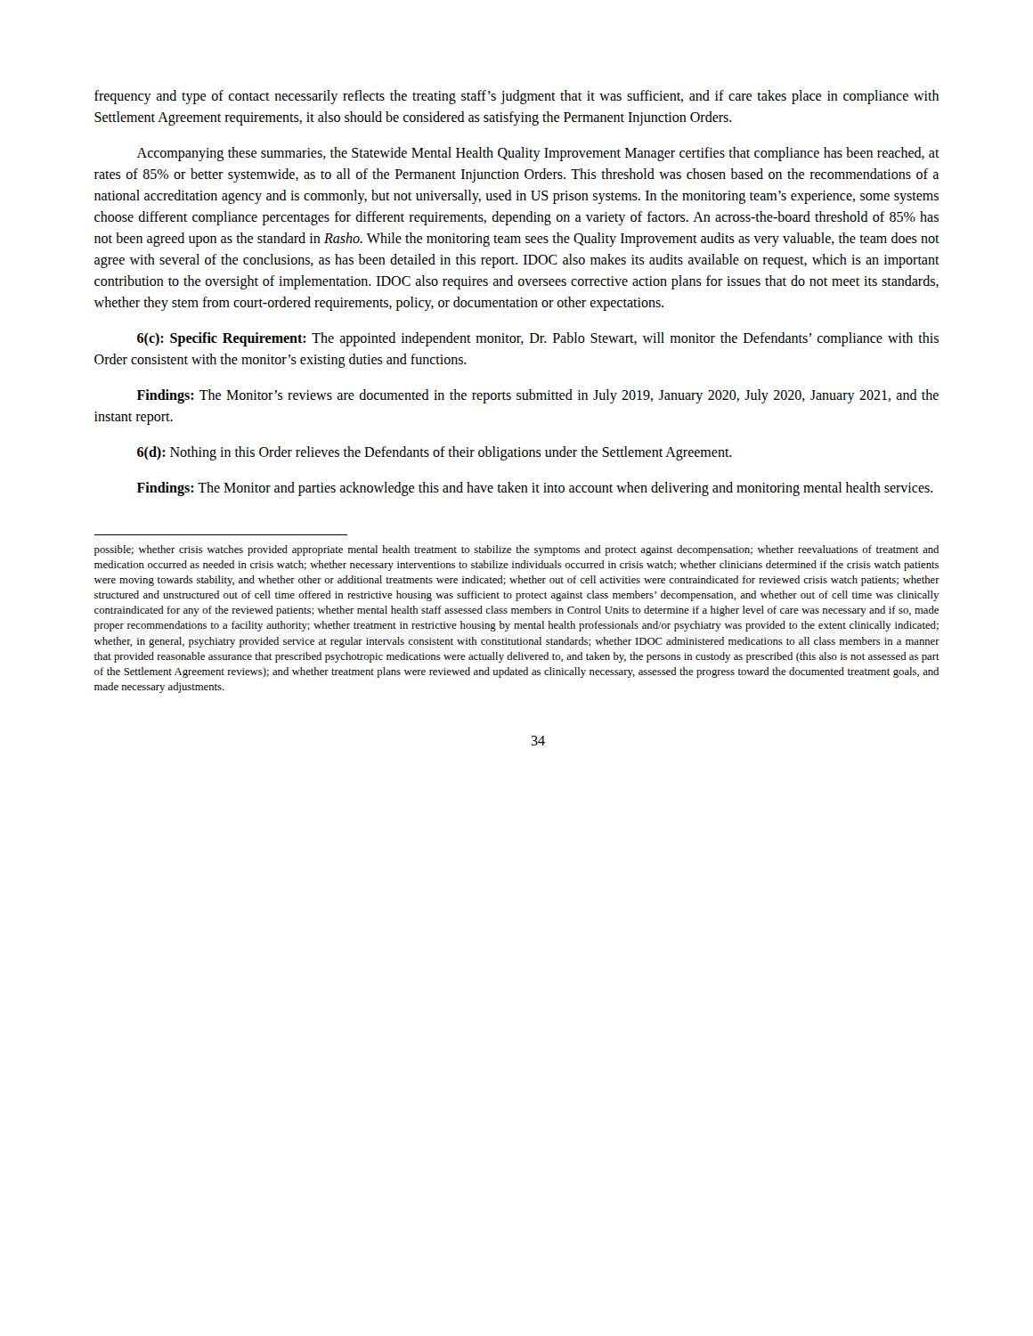frequency and type of contact necessarily reflects the treating staff’s judgment that it was sufficient, and if care takes place in compliance with Settlement Agreement requirements, it also should be considered as satisfying the Permanent Injunction Orders.
Accompanying these summaries, the Statewide Mental Health Quality Improvement Manager certifies that compliance has been reached, at rates of 85% or better systemwide, as to all of the Permanent Injunction Orders. This threshold was chosen based on the recommendations of a national accreditation agency and is commonly, but not universally, used in US prison systems. In the monitoring team’s experience, some systems choose different compliance percentages for different requirements, depending on a variety of factors. An across-the-board threshold of 85% has not been agreed upon as the standard in Rasho. While the monitoring team sees the Quality Improvement audits as very valuable, the team does not agree with several of the conclusions, as has been detailed in this report. IDOC also makes its audits available on request, which is an important contribution to the oversight of implementation. IDOC also requires and oversees corrective action plans for issues that do not meet its standards, whether they stem from court-ordered requirements, policy, or documentation or other expectations.
6(c): Specific Requirement: The appointed independent monitor, Dr. Pablo Stewart, will monitor the Defendants’ compliance with this Order consistent with the monitor’s existing duties and functions.
Findings: The Monitor’s reviews are documented in the reports submitted in July 2019, January 2020, July 2020, January 2021, and the instant report.
6(d): Nothing in this Order relieves the Defendants of their obligations under the Settlement Agreement.
Findings: The Monitor and parties acknowledge this and have taken it into account when delivering and monitoring mental health services.
possible; whether crisis watches provided appropriate mental health treatment to stabilize the symptoms and protect against decompensation; whether reevaluations of treatment and medication occurred as needed in crisis watch; whether necessary interventions to stabilize individuals occurred in crisis watch; whether clinicians determined if the crisis watch patients were moving towards stability, and whether other or additional treatments were indicated; whether out of cell activities were contraindicated for reviewed crisis watch patients; whether structured and unstructured out of cell time offered in restrictive housing was sufficient to protect against class members’ decompensation, and whether out of cell time was clinically contraindicated for any of the reviewed patients; whether mental health staff assessed class members in Control Units to determine if a higher level of care was necessary and if so, made proper recommendations to a facility authority; whether treatment in restrictive housing by mental health professionals and/or psychiatry was provided to the extent clinically indicated; whether, in general, psychiatry provided service at regular intervals consistent with constitutional standards; whether IDOC administered medications to all class members in a manner that provided reasonable assurance that prescribed psychotropic medications were actually delivered to, and taken by, the persons in custody as prescribed (this also is not assessed as part of the Settlement Agreement reviews); and whether treatment plans were reviewed and updated as clinically necessary, assessed the progress toward the documented treatment goals, and made necessary adjustments.
34